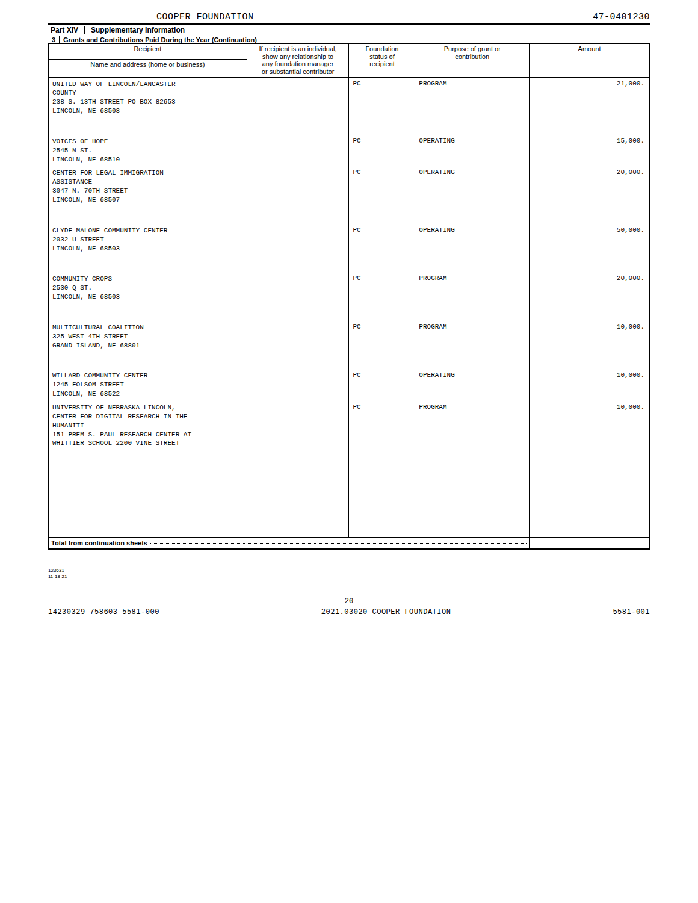COOPER FOUNDATION
47-0401230
Part XIV
Supplementary Information
3
Grants and Contributions Paid During the Year (Continuation)
| Recipient | If recipient is an individual, show any relationship to any foundation manager or substantial contributor | Foundation status of recipient | Purpose of grant or contribution | Amount |
| --- | --- | --- | --- | --- |
| Name and address (home or business) |
| UNITED WAY OF LINCOLN/LANCASTER COUNTY 238 S. 13TH STREET PO BOX 82653 LINCOLN, NE 68508 | | PC | PROGRAM | 21,000. |
| VOICES OF HOPE 2545 N ST. LINCOLN, NE 68510 | | PC | OPERATING | 15,000. |
| CENTER FOR LEGAL IMMIGRATION ASSISTANCE 3047 N. 70TH STREET LINCOLN, NE 68507 | | PC | OPERATING | 20,000. |
| CLYDE MALONE COMMUNITY CENTER 2032 U STREET LINCOLN, NE 68503 | | PC | OPERATING | 50,000. |
| COMMUNITY CROPS 2530 Q ST. LINCOLN, NE 68503 | | PC | PROGRAM | 20,000. |
| MULTICULTURAL COALITION 325 WEST 4TH STREET GRAND ISLAND, NE 68801 | | PC | PROGRAM | 10,000. |
| WILLARD COMMUNITY CENTER 1245 FOLSOM STREET LINCOLN, NE 68522 | | PC | OPERATING | 10,000. |
| UNIVERSITY OF NEBRASKA-LINCOLN, CENTER FOR DIGITAL RESEARCH IN THE HUMANITI 151 PREM S. PAUL RESEARCH CENTER AT WHITTIER SCHOOL 2200 VINE STREET | | PC | PROGRAM | 10,000. |
| Total from continuation sheets | |
123631
11-18-21
20
14230329 758603 5581-000 2021.03020 COOPER FOUNDATION 5581-001